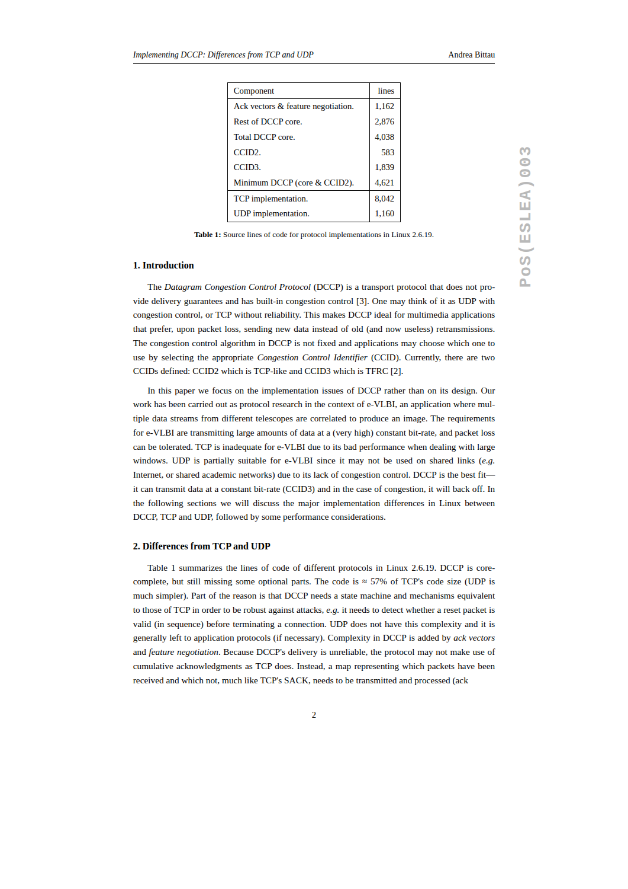Implementing DCCP: Differences from TCP and UDP Andrea Bittau
PoS(ESLEA)003
| Component | lines |
| Ack vectors & feature negotiation. | 1,162 |
| Rest of DCCP core. | 2,876 |
| Total DCCP core. | 4,038 |
| CCID2. | 583 |
| CCID3. | 1,839 |
| Minimum DCCP (core & CCID2). | 4,621 |
| TCP implementation. | 8,042 |
| UDP implementation. | 1,160 |
Table 1: Source lines of code for protocol implementations in Linux 2.6.19.
1. Introduction
The Datagram Congestion Control Protocol (DCCP) is a transport protocol that does not provide delivery guarantees and has built-in congestion control [3]. One may think of it as UDP with congestion control, or TCP without reliability. This makes DCCP ideal for multimedia applications that prefer, upon packet loss, sending new data instead of old (and now useless) retransmissions. The congestion control algorithm in DCCP is not fixed and applications may choose which one to use by selecting the appropriate Congestion Control Identifier (CCID). Currently, there are two CCIDs defined: CCID2 which is TCP-like and CCID3 which is TFRC [2].
In this paper we focus on the implementation issues of DCCP rather than on its design. Our work has been carried out as protocol research in the context of e-VLBI, an application where multiple data streams from different telescopes are correlated to produce an image. The requirements for e-VLBI are transmitting large amounts of data at a (very high) constant bit-rate, and packet loss can be tolerated. TCP is inadequate for e-VLBI due to its bad performance when dealing with large windows. UDP is partially suitable for e-VLBI since it may not be used on shared links (e.g. Internet, or shared academic networks) due to its lack of congestion control. DCCP is the best fit—it can transmit data at a constant bit-rate (CCID3) and in the case of congestion, it will back off. In the following sections we will discuss the major implementation differences in Linux between DCCP, TCP and UDP, followed by some performance considerations.
2. Differences from TCP and UDP
Table 1 summarizes the lines of code of different protocols in Linux 2.6.19. DCCP is core-complete, but still missing some optional parts. The code is ≈ 57% of TCP's code size (UDP is much simpler). Part of the reason is that DCCP needs a state machine and mechanisms equivalent to those of TCP in order to be robust against attacks, e.g. it needs to detect whether a reset packet is valid (in sequence) before terminating a connection. UDP does not have this complexity and it is generally left to application protocols (if necessary). Complexity in DCCP is added by ack vectors and feature negotiation. Because DCCP's delivery is unreliable, the protocol may not make use of cumulative acknowledgments as TCP does. Instead, a map representing which packets have been received and which not, much like TCP's SACK, needs to be transmitted and processed (ack
2